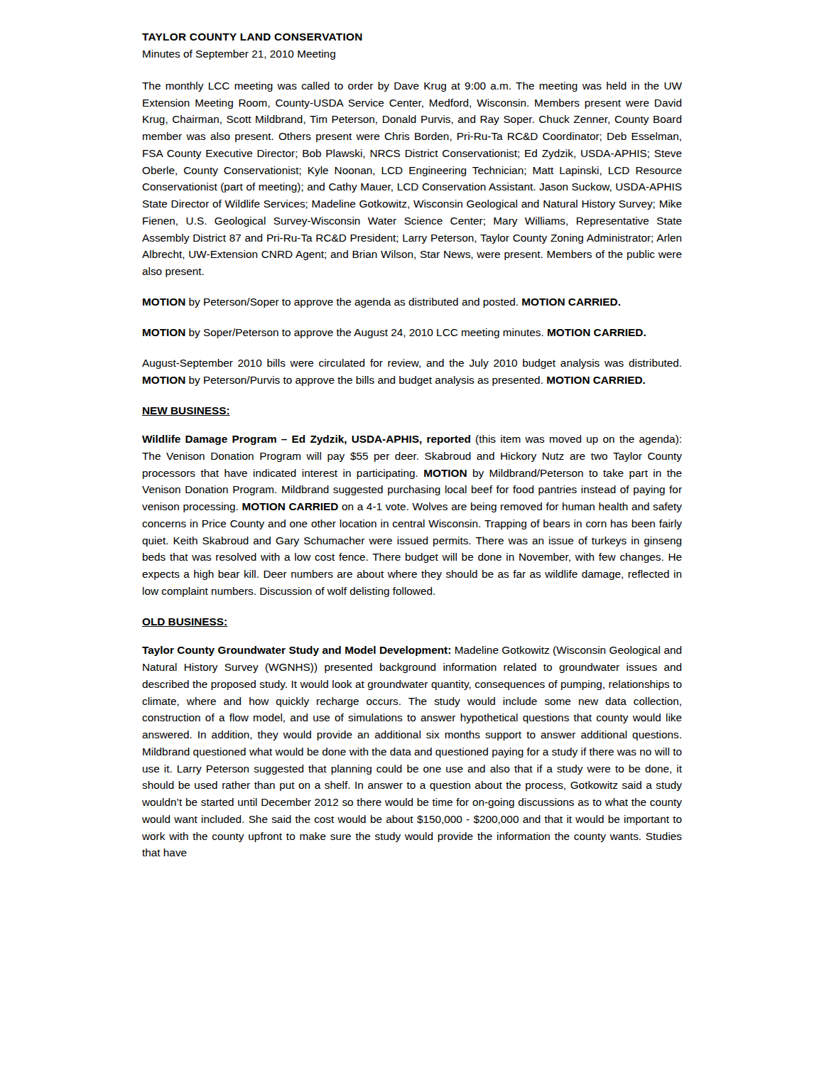TAYLOR COUNTY LAND CONSERVATION
Minutes of September 21, 2010 Meeting
The monthly LCC meeting was called to order by Dave Krug at 9:00 a.m. The meeting was held in the UW Extension Meeting Room, County-USDA Service Center, Medford, Wisconsin. Members present were David Krug, Chairman, Scott Mildbrand, Tim Peterson, Donald Purvis, and Ray Soper. Chuck Zenner, County Board member was also present. Others present were Chris Borden, Pri-Ru-Ta RC&D Coordinator; Deb Esselman, FSA County Executive Director; Bob Plawski, NRCS District Conservationist; Ed Zydzik, USDA-APHIS; Steve Oberle, County Conservationist; Kyle Noonan, LCD Engineering Technician; Matt Lapinski, LCD Resource Conservationist (part of meeting); and Cathy Mauer, LCD Conservation Assistant. Jason Suckow, USDA-APHIS State Director of Wildlife Services; Madeline Gotkowitz, Wisconsin Geological and Natural History Survey; Mike Fienen, U.S. Geological Survey-Wisconsin Water Science Center; Mary Williams, Representative State Assembly District 87 and Pri-Ru-Ta RC&D President; Larry Peterson, Taylor County Zoning Administrator; Arlen Albrecht, UW-Extension CNRD Agent; and Brian Wilson, Star News, were present. Members of the public were also present.
MOTION by Peterson/Soper to approve the agenda as distributed and posted. MOTION CARRIED.
MOTION by Soper/Peterson to approve the August 24, 2010 LCC meeting minutes. MOTION CARRIED.
August-September 2010 bills were circulated for review, and the July 2010 budget analysis was distributed. MOTION by Peterson/Purvis to approve the bills and budget analysis as presented. MOTION CARRIED.
NEW BUSINESS:
Wildlife Damage Program – Ed Zydzik, USDA-APHIS, reported (this item was moved up on the agenda): The Venison Donation Program will pay $55 per deer. Skabroud and Hickory Nutz are two Taylor County processors that have indicated interest in participating. MOTION by Mildbrand/Peterson to take part in the Venison Donation Program. Mildbrand suggested purchasing local beef for food pantries instead of paying for venison processing. MOTION CARRIED on a 4-1 vote. Wolves are being removed for human health and safety concerns in Price County and one other location in central Wisconsin. Trapping of bears in corn has been fairly quiet. Keith Skabroud and Gary Schumacher were issued permits. There was an issue of turkeys in ginseng beds that was resolved with a low cost fence. There budget will be done in November, with few changes. He expects a high bear kill. Deer numbers are about where they should be as far as wildlife damage, reflected in low complaint numbers. Discussion of wolf delisting followed.
OLD BUSINESS:
Taylor County Groundwater Study and Model Development: Madeline Gotkowitz (Wisconsin Geological and Natural History Survey (WGNHS)) presented background information related to groundwater issues and described the proposed study. It would look at groundwater quantity, consequences of pumping, relationships to climate, where and how quickly recharge occurs. The study would include some new data collection, construction of a flow model, and use of simulations to answer hypothetical questions that county would like answered. In addition, they would provide an additional six months support to answer additional questions. Mildbrand questioned what would be done with the data and questioned paying for a study if there was no will to use it. Larry Peterson suggested that planning could be one use and also that if a study were to be done, it should be used rather than put on a shelf. In answer to a question about the process, Gotkowitz said a study wouldn’t be started until December 2012 so there would be time for on-going discussions as to what the county would want included. She said the cost would be about $150,000 - $200,000 and that it would be important to work with the county upfront to make sure the study would provide the information the county wants. Studies that have